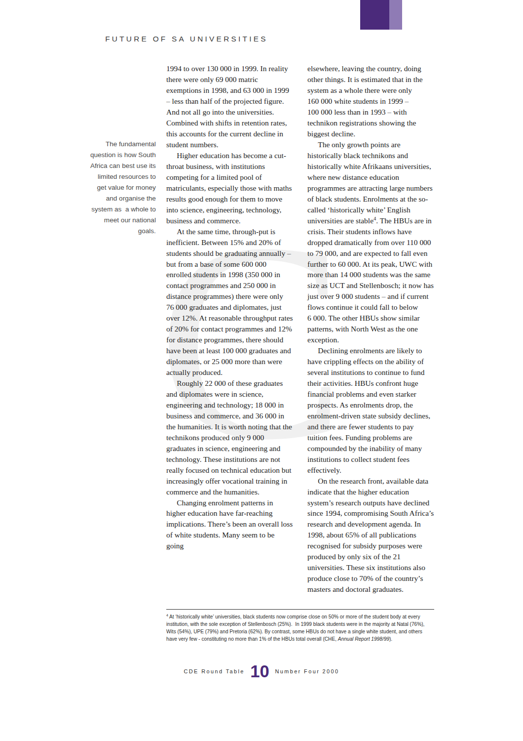Future of SA Universities
C
The fundamental question is how South Africa can best use its limited resources to get value for money and organise the system as a whole to meet our national goals.
1994 to over 130 000 in 1999. In reality there were only 69 000 matric exemptions in 1998, and 63 000 in 1999 – less than half of the projected figure. And not all go into the universities. Combined with shifts in retention rates, this accounts for the current decline in student numbers.
Higher education has become a cut-throat business, with institutions competing for a limited pool of matriculants, especially those with maths results good enough for them to move into science, engineering, technology, business and commerce.
At the same time, through-put is inefficient. Between 15% and 20% of students should be graduating annually – but from a base of some 600 000 enrolled students in 1998 (350 000 in contact programmes and 250 000 in distance programmes) there were only 76 000 graduates and diplomates, just over 12%. At reasonable throughput rates of 20% for contact programmes and 12% for distance programmes, there should have been at least 100 000 graduates and diplomates, or 25 000 more than were actually produced.
Roughly 22 000 of these graduates and diplomates were in science, engineering and technology; 18 000 in business and commerce, and 36 000 in the humanities. It is worth noting that the technikons produced only 9 000 graduates in science, engineering and technology. These institutions are not really focused on technical education but increasingly offer vocational training in commerce and the humanities.
Changing enrolment patterns in higher education have far-reaching implications. There’s been an overall loss of white students. Many seem to be going
elsewhere, leaving the country, doing other things. It is estimated that in the system as a whole there were only 160 000 white students in 1999 – 100 000 less than in 1993 – with technikon registrations showing the biggest decline.
The only growth points are historically black technikons and historically white Afrikaans universities, where new distance education programmes are attracting large numbers of black students. Enrolments at the so-called ‘historically white’ English universities are stable4. The HBUs are in crisis. Their students inflows have dropped dramatically from over 110 000 to 79 000, and are expected to fall even further to 60 000. At its peak, UWC with more than 14 000 students was the same size as UCT and Stellenbosch; it now has just over 9 000 students – and if current flows continue it could fall to below 6 000. The other HBUs show similar patterns, with North West as the one exception.
Declining enrolments are likely to have crippling effects on the ability of several institutions to continue to fund their activities. HBUs confront huge financial problems and even starker prospects. As enrolments drop, the enrolment-driven state subsidy declines, and there are fewer students to pay tuition fees. Funding problems are compounded by the inability of many institutions to collect student fees effectively.
On the research front, available data indicate that the higher education system’s research outputs have declined since 1994, compromising South Africa’s research and development agenda. In 1998, about 65% of all publications recognised for subsidy purposes were produced by only six of the 21 universities. These six institutions also produce close to 70% of the country’s masters and doctoral graduates.
4 At ‘historically white’ universities, black students now comprise close on 50% or more of the student body at every institution, with the sole exception of Stellenbosch (25%). In 1999 black students were in the majority at Natal (76%), Wits (54%), UPE (79%) and Pretoria (62%). By contrast, some HBUs do not have a single white student, and others have very few - constituting no more than 1% of the HBUs total overall (CHE, Annual Report 1998/99).
CDE Round Table 10 Number Four 2000